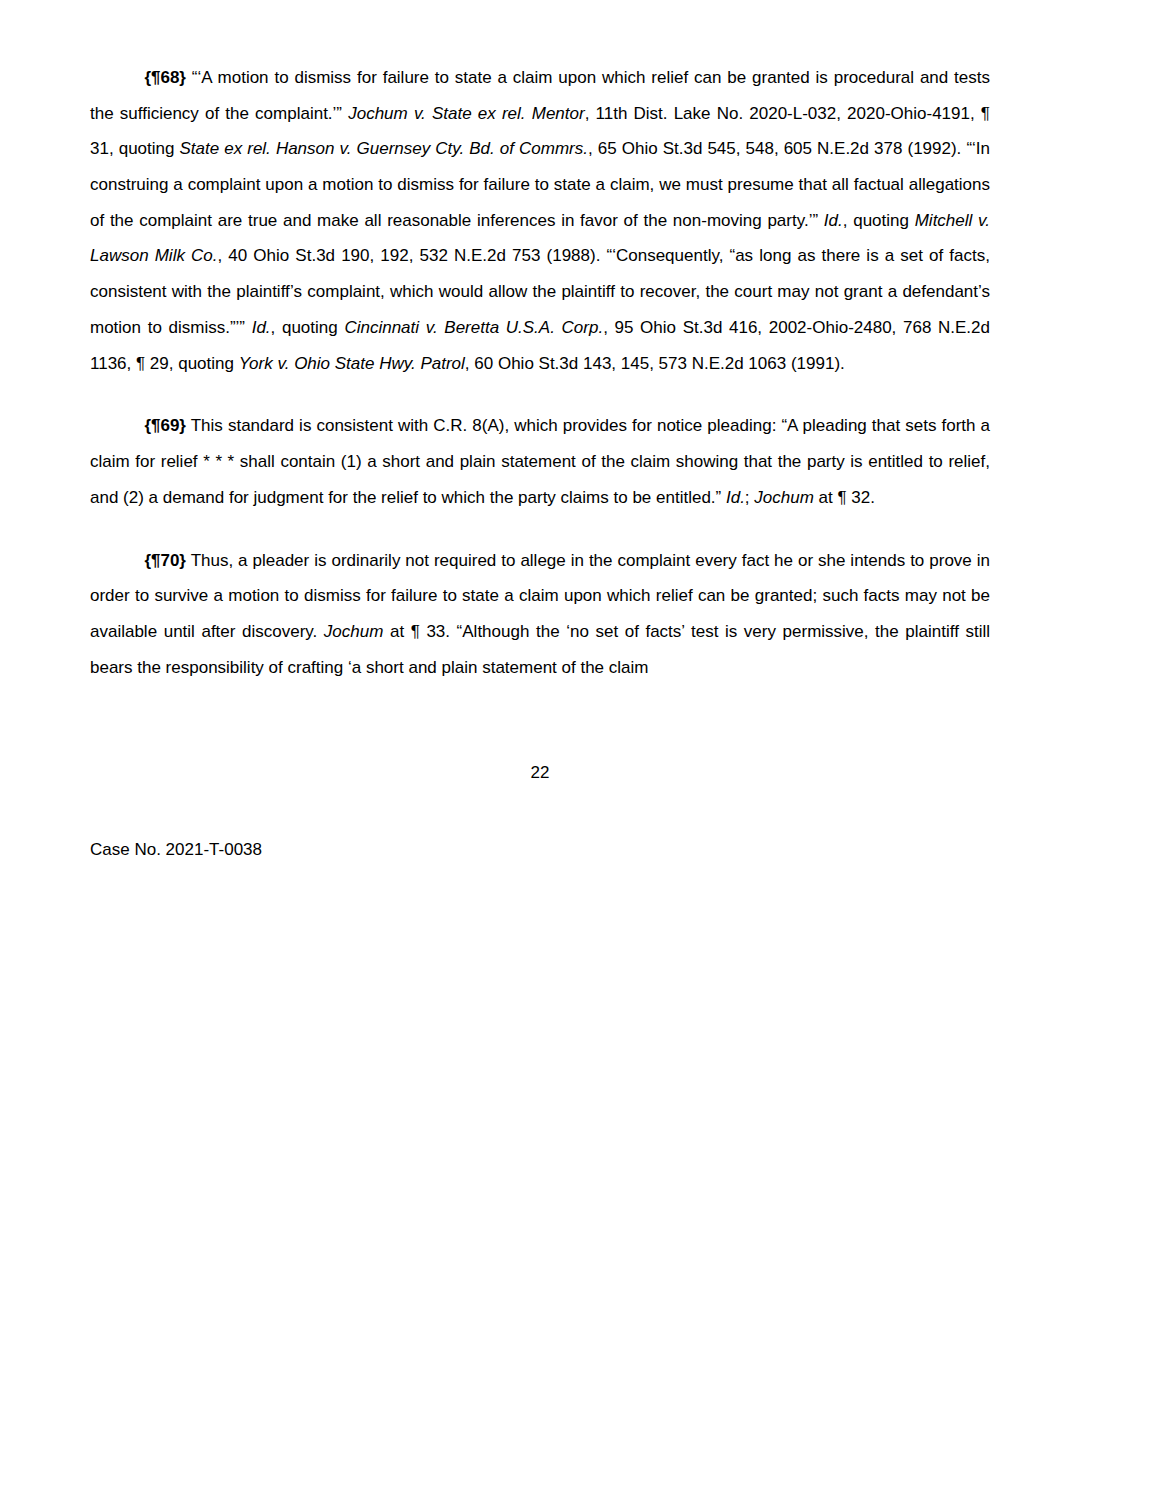{¶68} “‘A motion to dismiss for failure to state a claim upon which relief can be granted is procedural and tests the sufficiency of the complaint.’” Jochum v. State ex rel. Mentor, 11th Dist. Lake No. 2020-L-032, 2020-Ohio-4191, ¶ 31, quoting State ex rel. Hanson v. Guernsey Cty. Bd. of Commrs., 65 Ohio St.3d 545, 548, 605 N.E.2d 378 (1992). “‘In construing a complaint upon a motion to dismiss for failure to state a claim, we must presume that all factual allegations of the complaint are true and make all reasonable inferences in favor of the non-moving party.’” Id., quoting Mitchell v. Lawson Milk Co., 40 Ohio St.3d 190, 192, 532 N.E.2d 753 (1988). “‘Consequently, “as long as there is a set of facts, consistent with the plaintiff’s complaint, which would allow the plaintiff to recover, the court may not grant a defendant’s motion to dismiss.”’” Id., quoting Cincinnati v. Beretta U.S.A. Corp., 95 Ohio St.3d 416, 2002-Ohio-2480, 768 N.E.2d 1136, ¶ 29, quoting York v. Ohio State Hwy. Patrol, 60 Ohio St.3d 143, 145, 573 N.E.2d 1063 (1991).
{¶69} This standard is consistent with C.R. 8(A), which provides for notice pleading: “A pleading that sets forth a claim for relief * * * shall contain (1) a short and plain statement of the claim showing that the party is entitled to relief, and (2) a demand for judgment for the relief to which the party claims to be entitled.” Id.; Jochum at ¶ 32.
{¶70} Thus, a pleader is ordinarily not required to allege in the complaint every fact he or she intends to prove in order to survive a motion to dismiss for failure to state a claim upon which relief can be granted; such facts may not be available until after discovery. Jochum at ¶ 33. “Although the ‘no set of facts’ test is very permissive, the plaintiff still bears the responsibility of crafting ‘a short and plain statement of the claim
22
Case No. 2021-T-0038